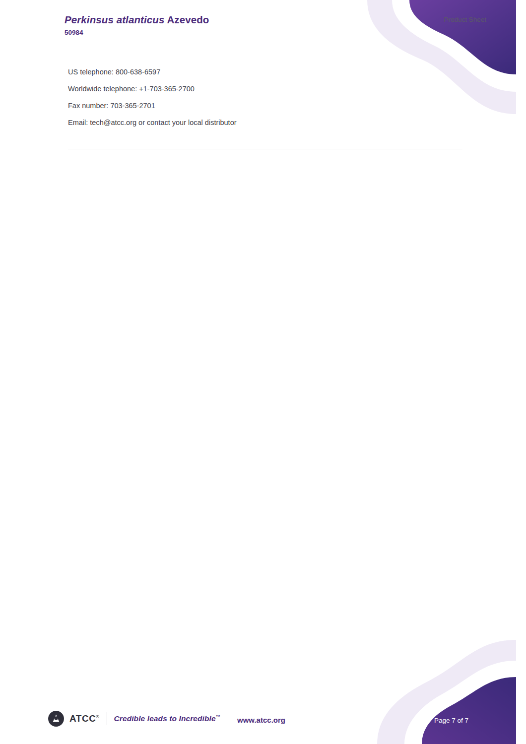Perkinsus atlanticus Azevedo
Product Sheet
50984
US telephone: 800-638-6597
Worldwide telephone: +1-703-365-2700
Fax number: 703-365-2701
Email: tech@atcc.org or contact your local distributor
ATCC®
Credible leads to Incredible™
www.atcc.org
Page 7 of 7